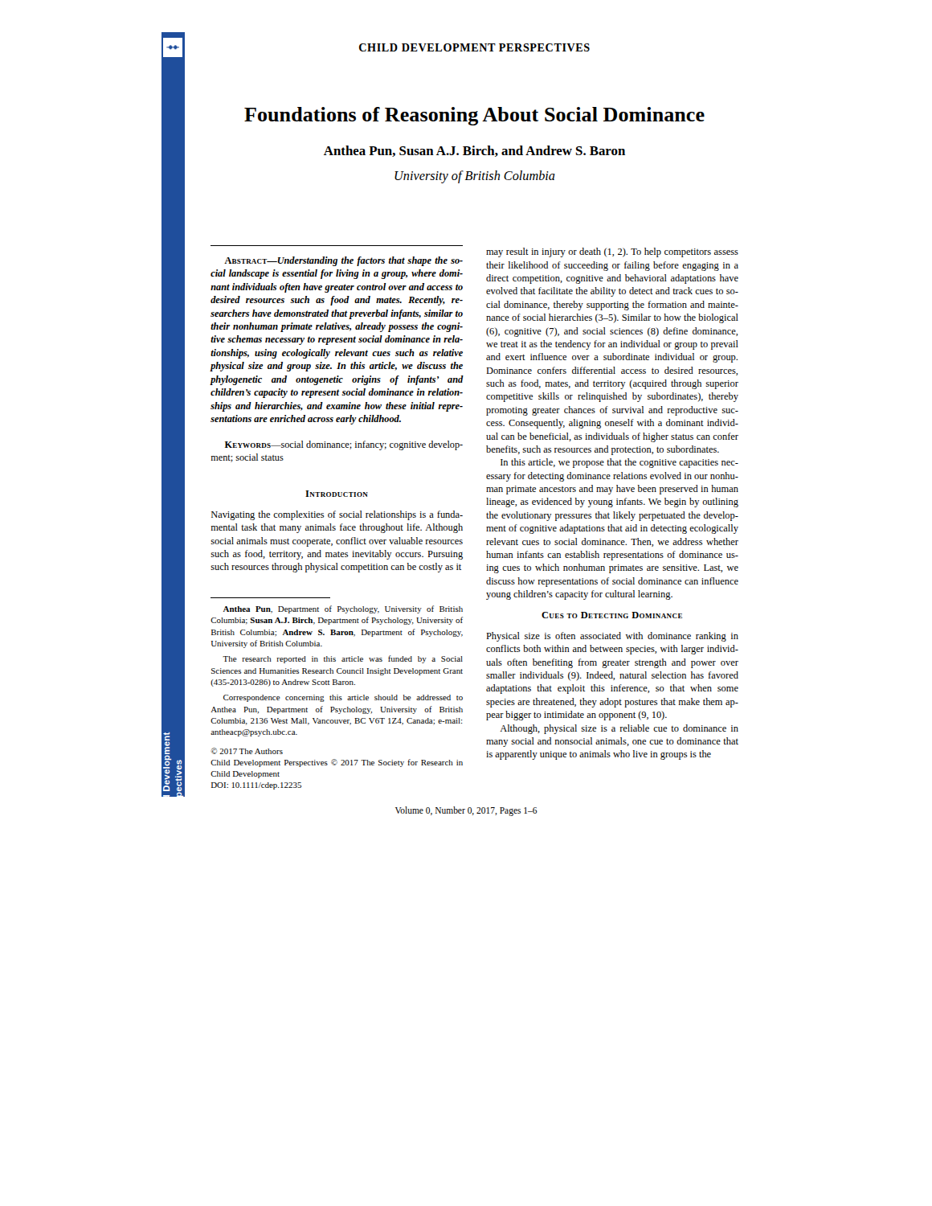Child Development
Perspectives
CHILD DEVELOPMENT PERSPECTIVES
Foundations of Reasoning About Social Dominance
Anthea Pun, Susan A.J. Birch, and Andrew S. Baron
University of British Columbia
Abstract—Understanding the factors that shape the social landscape is essential for living in a group, where dominant individuals often have greater control over and access to desired resources such as food and mates. Recently, researchers have demonstrated that preverbal infants, similar to their nonhuman primate relatives, already possess the cognitive schemas necessary to represent social dominance in relationships, using ecologically relevant cues such as relative physical size and group size. In this article, we discuss the phylogenetic and ontogenetic origins of infants’ and children’s capacity to represent social dominance in relationships and hierarchies, and examine how these initial representations are enriched across early childhood.
Keywords—social dominance; infancy; cognitive development; social status
Introduction
Navigating the complexities of social relationships is a fundamental task that many animals face throughout life. Although social animals must cooperate, conflict over valuable resources such as food, territory, and mates inevitably occurs. Pursuing such resources through physical competition can be costly as it
Anthea Pun, Department of Psychology, University of British Columbia; Susan A.J. Birch, Department of Psychology, University of British Columbia; Andrew S. Baron, Department of Psychology, University of British Columbia.
The research reported in this article was funded by a Social Sciences and Humanities Research Council Insight Development Grant (435-2013-0286) to Andrew Scott Baron.
Correspondence concerning this article should be addressed to Anthea Pun, Department of Psychology, University of British Columbia, 2136 West Mall, Vancouver, BC V6T 1Z4, Canada; e-mail: antheacp@psych.ubc.ca.
© 2017 The Authors
Child Development Perspectives © 2017 The Society for Research in Child Development
DOI: 10.1111/cdep.12235
may result in injury or death (1, 2). To help competitors assess their likelihood of succeeding or failing before engaging in a direct competition, cognitive and behavioral adaptations have evolved that facilitate the ability to detect and track cues to social dominance, thereby supporting the formation and maintenance of social hierarchies (3–5). Similar to how the biological (6), cognitive (7), and social sciences (8) define dominance, we treat it as the tendency for an individual or group to prevail and exert influence over a subordinate individual or group. Dominance confers differential access to desired resources, such as food, mates, and territory (acquired through superior competitive skills or relinquished by subordinates), thereby promoting greater chances of survival and reproductive success. Consequently, aligning oneself with a dominant individual can be beneficial, as individuals of higher status can confer benefits, such as resources and protection, to subordinates.
In this article, we propose that the cognitive capacities necessary for detecting dominance relations evolved in our nonhuman primate ancestors and may have been preserved in human lineage, as evidenced by young infants. We begin by outlining the evolutionary pressures that likely perpetuated the development of cognitive adaptations that aid in detecting ecologically relevant cues to social dominance. Then, we address whether human infants can establish representations of dominance using cues to which nonhuman primates are sensitive. Last, we discuss how representations of social dominance can influence young children’s capacity for cultural learning.
Cues to Detecting Dominance
Physical size is often associated with dominance ranking in conflicts both within and between species, with larger individuals often benefiting from greater strength and power over smaller individuals (9). Indeed, natural selection has favored adaptations that exploit this inference, so that when some species are threatened, they adopt postures that make them appear bigger to intimidate an opponent (9, 10).
Although, physical size is a reliable cue to dominance in many social and nonsocial animals, one cue to dominance that is apparently unique to animals who live in groups is the
Volume 0, Number 0, 2017, Pages 1–6